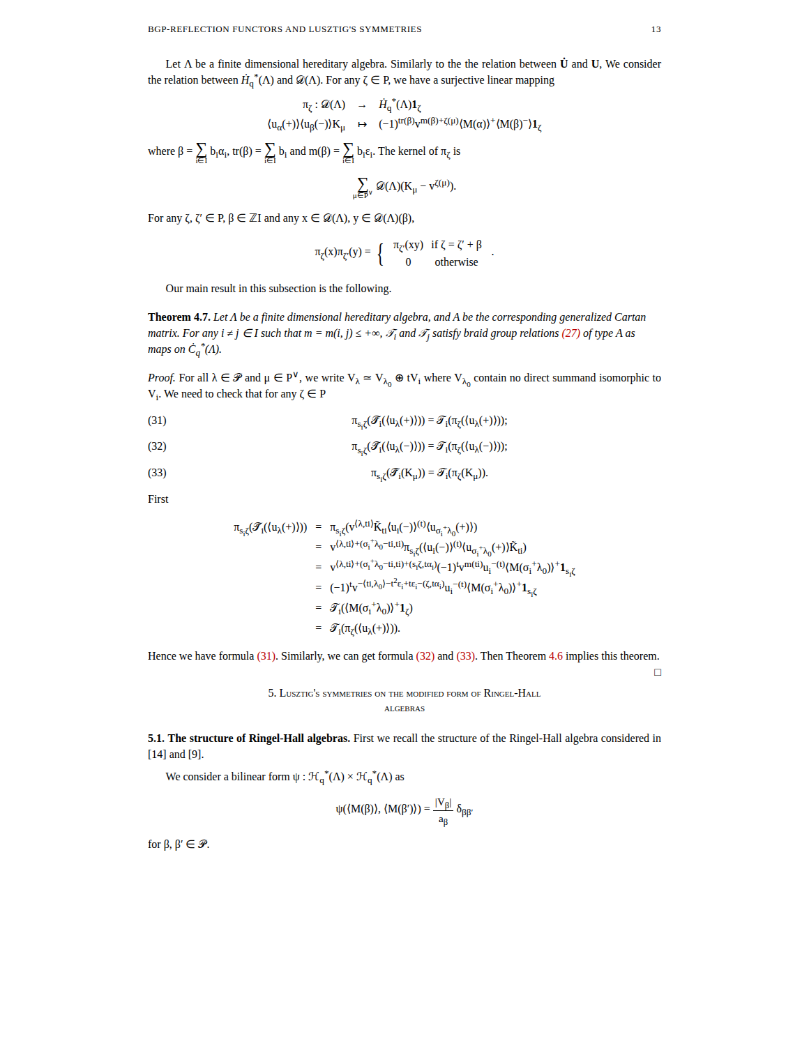BGP-REFLECTION FUNCTORS AND LUSZTIG'S SYMMETRIES 13
Let Λ be a finite dimensional hereditary algebra. Similarly to the the relation between U̇ and U, We consider the relation between Ḣq*(Λ) and 𝒟(Λ). For any ζ ∈ P, we have a surjective linear mapping
| π ζ : 𝒟(Λ) | → | Ḣ q * (Λ) 1 ζ |
| ⟨u α (+)⟩⟨u β (−)⟩K μ | ↦ | (−1) tr(β) v m(β)+ζ(μ) ⟨M(α)⟩ + ⟨M(β) − ⟩ 1 ζ |
where β = ∑i∈I biαi, tr(β) = ∑i∈I bi and m(β) = ∑i∈I biεi. The kernel of πζ is
∑μ∈P∨ 𝒟(Λ)(Kμ − vζ(μ)).
For any ζ, ζ′ ∈ P, β ∈ ℤI and any x ∈ 𝒟(Λ), y ∈ 𝒟(Λ)(β),
πζ(x)πζ′(y) = {
| π ζ′ (xy) | if ζ = ζ′ + β |
| 0 | otherwise |
.
Our main result in this subsection is the following.
Theorem 4.7. Let Λ be a finite dimensional hereditary algebra, and A be the corresponding generalized Cartan matrix. For any i ≠ j ∈ I such that m = m(i, j) ≤ +∞, 𝒯i and 𝒯j satisfy braid group relations (27) of type A as maps on Ċq*(Λ).
Proof. For all λ ∈ 𝒫 and μ ∈ P∨, we write Vλ ≃ Vλ0 ⊕ tVi where Vλ0 contain no direct summand isomorphic to Vi. We need to check that for any ζ ∈ P
(31) πsiζ(𝒯̃i(⟨uλ(+)⟩)) = 𝒯i(πζ(⟨uλ(+)⟩));
(32) πsiζ(𝒯̃i(⟨uλ(−)⟩)) = 𝒯i(πζ(⟨uλ(−)⟩));
(33) πsiζ(𝒯̃i(Kμ)) = 𝒯i(πζ(Kμ)).
First
| π s i ζ (𝒯̃ i (⟨u λ (+)⟩)) | = | π s i ζ (v ⟨λ,ti⟩ K̃ ti ⟨u i (−)⟩ (t) ⟨u σ i + λ 0 (+)⟩) |
| | = | v ⟨λ,ti⟩+(σ i + λ 0 −ti,ti) π s i ζ (⟨u i (−)⟩ (t) ⟨u σ i + λ 0 (+)⟩K̃ ti ) |
| | = | v ⟨λ,ti⟩+(σ i + λ 0 −ti,ti)+(s i ζ,tα i ) (−1) t v m(ti) u i −(t) ⟨M(σ i + λ 0 )⟩ + 1 s i ζ |
| | = | (−1) t v −⟨ti,λ 0 ⟩−t 2 ε i +tε i −(ζ,tα i ) u i −(t) ⟨M(σ i + λ 0 )⟩ + 1 s i ζ |
| | = | 𝒯 i (⟨M(σ i + λ 0 )⟩ + 1 ζ ) |
| | = | 𝒯 i (π ζ (⟨u λ (+)⟩)). |
Hence we have formula (31). Similarly, we can get formula (32) and (33). Then Theorem 4.6 implies this theorem. □
5. Lusztig's symmetries on the modified form of Ringel-Hall
algebras
5.1. The structure of Ringel-Hall algebras. First we recall the structure of the Ringel-Hall algebra considered in [14] and [9].
We consider a bilinear form ψ : ℋq*(Λ) × ℋq*(Λ) as
ψ(⟨M(β)⟩, ⟨M(β′)⟩) = |Vβ|aβ δββ′
for β, β′ ∈ 𝒫.